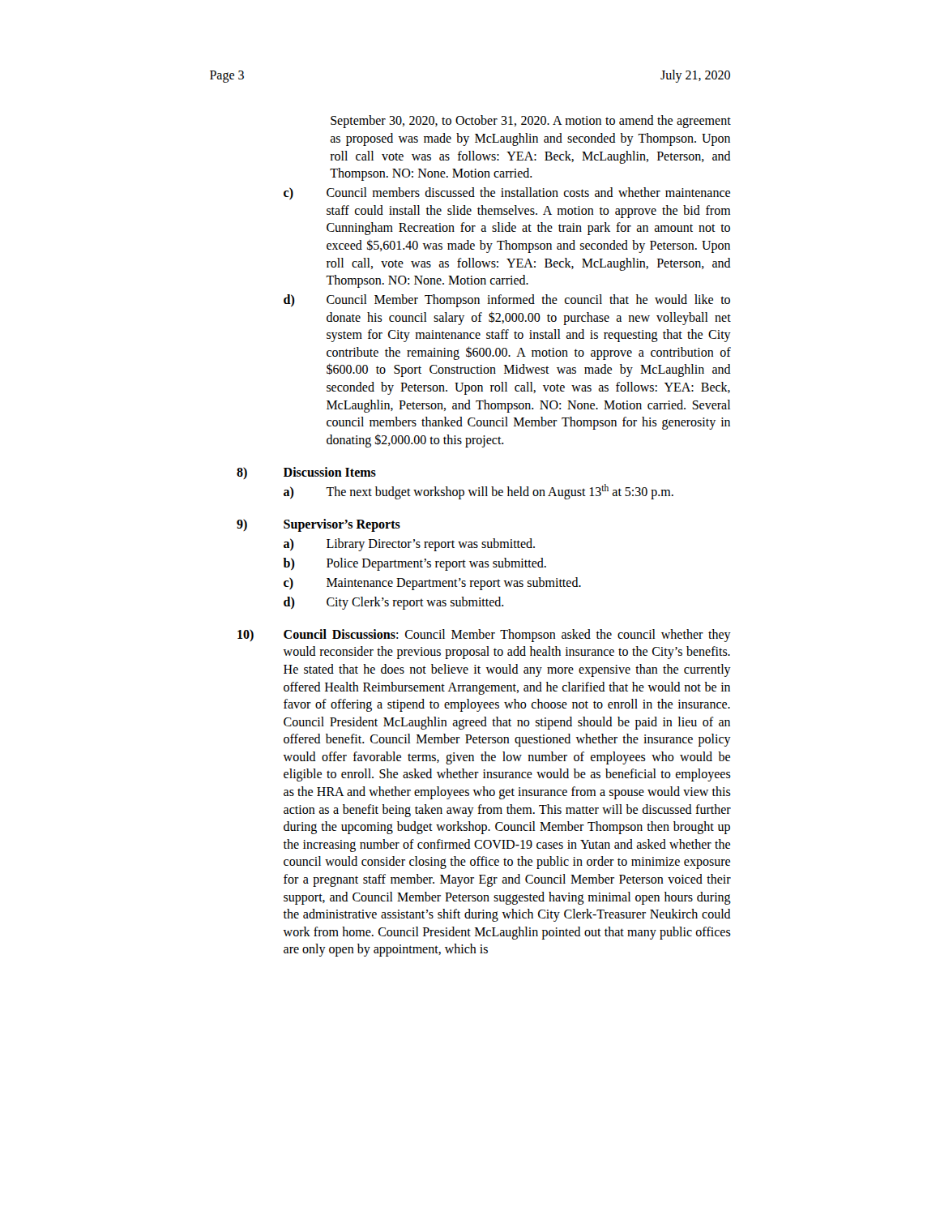Page 3
July 21, 2020
September 30, 2020, to October 31, 2020. A motion to amend the agreement as proposed was made by McLaughlin and seconded by Thompson. Upon roll call vote was as follows: YEA: Beck, McLaughlin, Peterson, and Thompson. NO: None. Motion carried.
c)
Council members discussed the installation costs and whether maintenance staff could install the slide themselves. A motion to approve the bid from Cunningham Recreation for a slide at the train park for an amount not to exceed $5,601.40 was made by Thompson and seconded by Peterson. Upon roll call, vote was as follows: YEA: Beck, McLaughlin, Peterson, and Thompson. NO: None. Motion carried.
d)
Council Member Thompson informed the council that he would like to donate his council salary of $2,000.00 to purchase a new volleyball net system for City maintenance staff to install and is requesting that the City contribute the remaining $600.00. A motion to approve a contribution of $600.00 to Sport Construction Midwest was made by McLaughlin and seconded by Peterson. Upon roll call, vote was as follows: YEA: Beck, McLaughlin, Peterson, and Thompson. NO: None. Motion carried. Several council members thanked Council Member Thompson for his generosity in donating $2,000.00 to this project.
8)
Discussion Items
a)
The next budget workshop will be held on August 13th at 5:30 p.m.
9)
Supervisor’s Reports
a)
Library Director’s report was submitted.
b)
Police Department’s report was submitted.
c)
Maintenance Department’s report was submitted.
d)
City Clerk’s report was submitted.
10)
Council Discussions: Council Member Thompson asked the council whether they would reconsider the previous proposal to add health insurance to the City’s benefits. He stated that he does not believe it would any more expensive than the currently offered Health Reimbursement Arrangement, and he clarified that he would not be in favor of offering a stipend to employees who choose not to enroll in the insurance. Council President McLaughlin agreed that no stipend should be paid in lieu of an offered benefit. Council Member Peterson questioned whether the insurance policy would offer favorable terms, given the low number of employees who would be eligible to enroll. She asked whether insurance would be as beneficial to employees as the HRA and whether employees who get insurance from a spouse would view this action as a benefit being taken away from them. This matter will be discussed further during the upcoming budget workshop. Council Member Thompson then brought up the increasing number of confirmed COVID-19 cases in Yutan and asked whether the council would consider closing the office to the public in order to minimize exposure for a pregnant staff member. Mayor Egr and Council Member Peterson voiced their support, and Council Member Peterson suggested having minimal open hours during the administrative assistant’s shift during which City Clerk-Treasurer Neukirch could work from home. Council President McLaughlin pointed out that many public offices are only open by appointment, which is